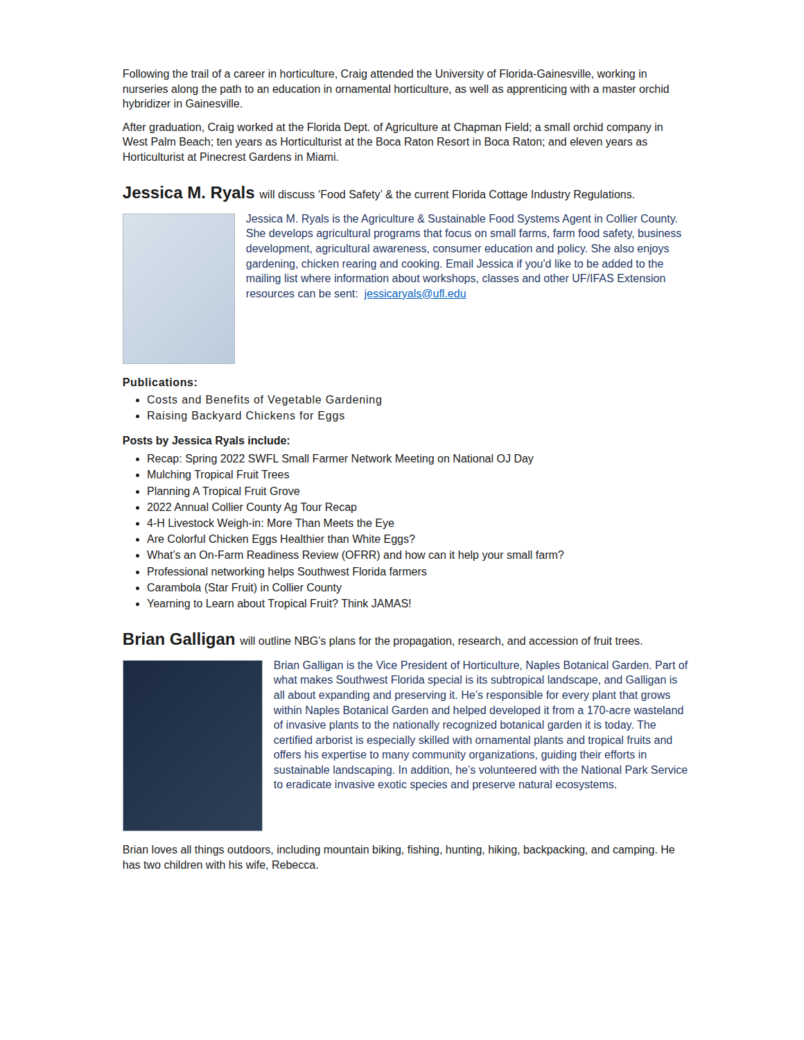Following the trail of a career in horticulture, Craig attended the University of Florida-Gainesville, working in nurseries along the path to an education in ornamental horticulture, as well as apprenticing with a master orchid hybridizer in Gainesville.
After graduation, Craig worked at the Florida Dept. of Agriculture at Chapman Field; a small orchid company in West Palm Beach; ten years as Horticulturist at the Boca Raton Resort in Boca Raton; and eleven years as Horticulturist at Pinecrest Gardens in Miami.
Jessica M. Ryals will discuss ‘Food Safety’ & the current Florida Cottage Industry Regulations.
Jessica M. Ryals is the Agriculture & Sustainable Food Systems Agent in Collier County. She develops agricultural programs that focus on small farms, farm food safety, business development, agricultural awareness, consumer education and policy. She also enjoys gardening, chicken rearing and cooking. Email Jessica if you'd like to be added to the mailing list where information about workshops, classes and other UF/IFAS Extension resources can be sent: jessicaryals@ufl.edu
Publications:
Costs and Benefits of Vegetable Gardening
Raising Backyard Chickens for Eggs
Posts by Jessica Ryals include:
Recap: Spring 2022 SWFL Small Farmer Network Meeting on National OJ Day
Mulching Tropical Fruit Trees
Planning A Tropical Fruit Grove
2022 Annual Collier County Ag Tour Recap
4-H Livestock Weigh-in: More Than Meets the Eye
Are Colorful Chicken Eggs Healthier than White Eggs?
What’s an On-Farm Readiness Review (OFRR) and how can it help your small farm?
Professional networking helps Southwest Florida farmers
Carambola (Star Fruit) in Collier County
Yearning to Learn about Tropical Fruit? Think JAMAS!
Brian Galligan will outline NBG’s plans for the propagation, research, and accession of fruit trees.
Brian Galligan is the Vice President of Horticulture, Naples Botanical Garden. Part of what makes Southwest Florida special is its subtropical landscape, and Galligan is all about expanding and preserving it. He’s responsible for every plant that grows within Naples Botanical Garden and helped developed it from a 170-acre wasteland of invasive plants to the nationally recognized botanical garden it is today. The certified arborist is especially skilled with ornamental plants and tropical fruits and offers his expertise to many community organizations, guiding their efforts in sustainable landscaping. In addition, he’s volunteered with the National Park Service to eradicate invasive exotic species and preserve natural ecosystems.
Brian loves all things outdoors, including mountain biking, fishing, hunting, hiking, backpacking, and camping. He has two children with his wife, Rebecca.